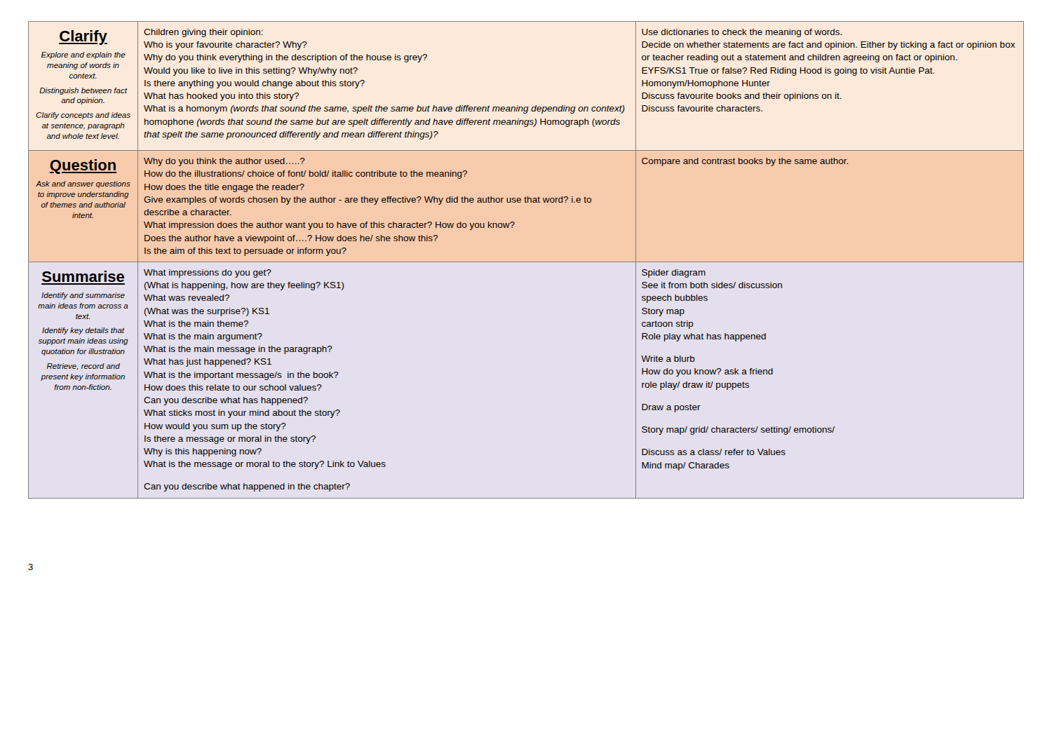| Clarify Explore and explain the meaning of words in context. Distinguish between fact and opinion. Clarify concepts and ideas at sentence, paragraph and whole text level. | Children giving their opinion: Who is your favourite character? Why? Why do you think everything in the description of the house is grey? Would you like to live in this setting? Why/why not? Is there anything you would change about this story? What has hooked you into this story? What is a homonym (words that sound the same, spelt the same but have different meaning depending on context) homophone (words that sound the same but are spelt differently and have different meanings) Homograph ( words that spelt the same pronounced differently and mean different things)? | Use dictionaries to check the meaning of words. Decide on whether statements are fact and opinion. Either by ticking a fact or opinion box or teacher reading out a statement and children agreeing on fact or opinion. EYFS/KS1 True or false? Red Riding Hood is going to visit Auntie Pat. Homonym/Homophone Hunter Discuss favourite books and their opinions on it. Discuss favourite characters. |
| Question Ask and answer questions to improve understanding of themes and authorial intent. | Why do you think the author used…..? How do the illustrations/ choice of font/ bold/ itallic contribute to the meaning? How does the title engage the reader? Give examples of words chosen by the author - are they effective? Why did the author use that word? i.e to describe a character. What impression does the author want you to have of this character? How do you know? Does the author have a viewpoint of….? How does he/ she show this? Is the aim of this text to persuade or inform you? | Compare and contrast books by the same author. |
| Summarise Identify and summarise main ideas from across a text. Identify key details that support main ideas using quotation for illustration Retrieve, record and present key information from non-fiction. | What impressions do you get? (What is happening, how are they feeling? KS1) What was revealed? (What was the surprise?) KS1 What is the main theme? What is the main argument? What is the main message in the paragraph? What has just happened? KS1 What is the important message/s in the book? How does this relate to our school values? Can you describe what has happened? What sticks most in your mind about the story? How would you sum up the story? Is there a message or moral in the story? Why is this happening now? What is the message or moral to the story? Link to Values Can you describe what happened in the chapter? | Spider diagram See it from both sides/ discussion speech bubbles Story map cartoon strip Role play what has happened Write a blurb How do you know? ask a friend role play/ draw it/ puppets Draw a poster Story map/ grid/ characters/ setting/ emotions/ Discuss as a class/ refer to Values Mind map/ Charades |
3